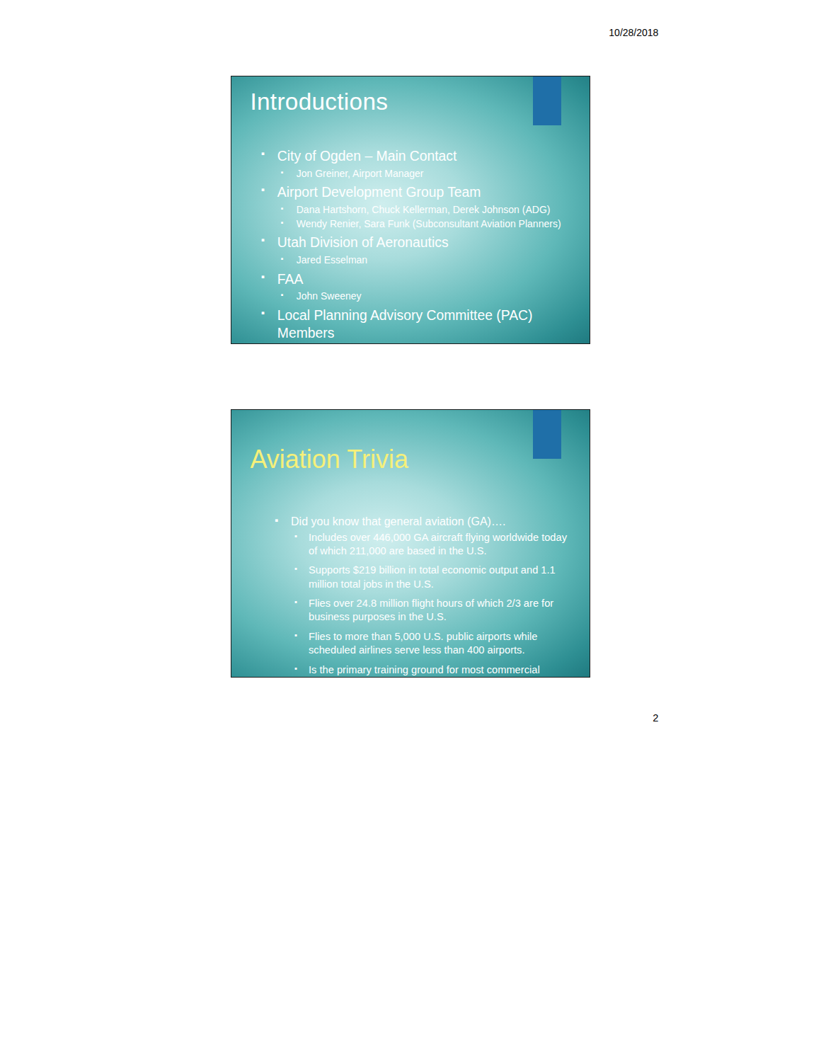10/28/2018
Introductions
City of Ogden – Main Contact
Jon Greiner, Airport Manager
Airport Development Group Team
Dana Hartshorn, Chuck Kellerman, Derek Johnson (ADG)
Wendy Renier, Sara Funk (Subconsultant Aviation Planners)
Utah Division of Aeronautics
Jared Esselman
FAA
John Sweeney
Local Planning Advisory Committee (PAC) Members
Guest Attendees
Aviation Trivia
Did you know that general aviation (GA)….
Includes over 446,000 GA aircraft flying worldwide today of which 211,000 are based in the U.S.
Supports $219 billion in total economic output and 1.1 million total jobs in the U.S.
Flies over 24.8 million flight hours of which 2/3 are for business purposes in the U.S.
Flies to more than 5,000 U.S. public airports while scheduled airlines serve less than 400 airports.
Is the primary training ground for most commercial airline pilots
Source: General Aviation Manufacturers Association (GAMA)
2